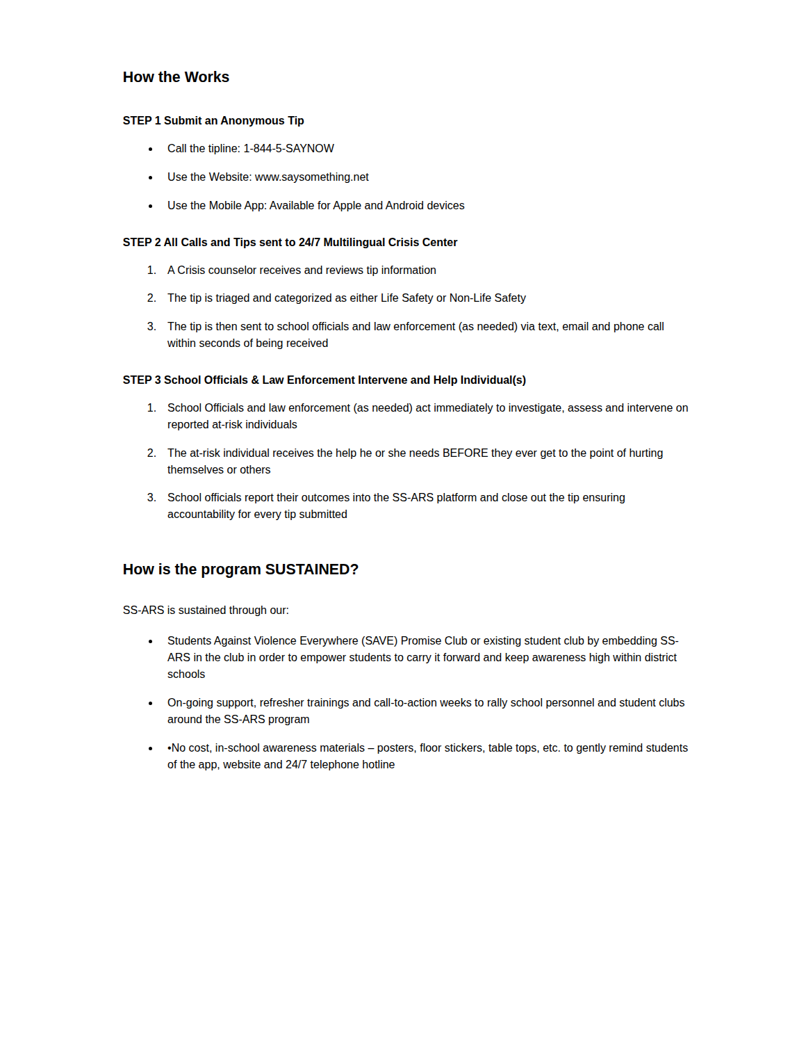How the Works
STEP 1 Submit an Anonymous Tip
Call the tipline: 1-844-5-SAYNOW
Use the Website: www.saysomething.net
Use the Mobile App: Available for Apple and Android devices
STEP 2 All Calls and Tips sent to 24/7 Multilingual Crisis Center
A Crisis counselor receives and reviews tip information
The tip is triaged and categorized as either Life Safety or Non-Life Safety
The tip is then sent to school officials and law enforcement (as needed) via text, email and phone call within seconds of being received
STEP 3 School Officials & Law Enforcement Intervene and Help Individual(s)
School Officials and law enforcement (as needed) act immediately to investigate, assess and intervene on reported at-risk individuals
The at-risk individual receives the help he or she needs BEFORE they ever get to the point of hurting themselves or others
School officials report their outcomes into the SS-ARS platform and close out the tip ensuring accountability for every tip submitted
How is the program SUSTAINED?
SS-ARS is sustained through our:
Students Against Violence Everywhere (SAVE) Promise Club or existing student club by embedding SS-ARS in the club in order to empower students to carry it forward and keep awareness high within district schools
On-going support, refresher trainings and call-to-action weeks to rally school personnel and student clubs around the SS-ARS program
•No cost, in-school awareness materials – posters, floor stickers, table tops, etc. to gently remind students of the app, website and 24/7 telephone hotline